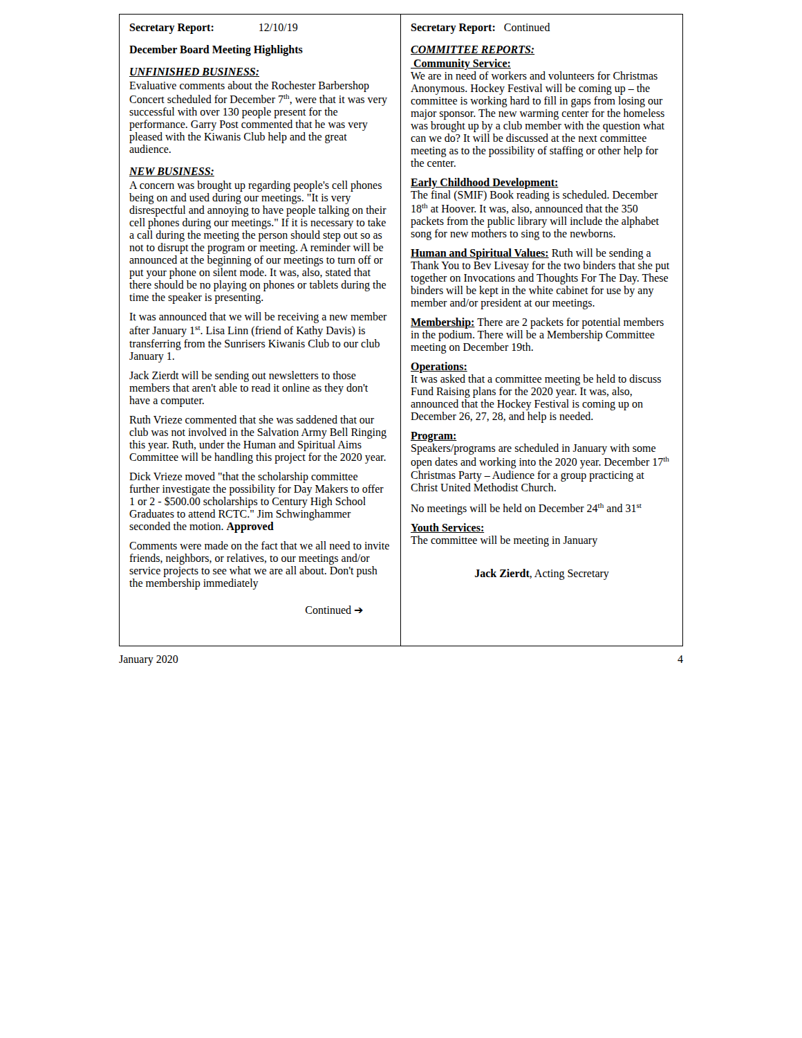Secretary Report: 12/10/19
December Board Meeting Highlights
UNFINISHED BUSINESS:
Evaluative comments about the Rochester Barbershop Concert scheduled for December 7th, were that it was very successful with over 130 people present for the performance. Garry Post commented that he was very pleased with the Kiwanis Club help and the great audience.
NEW BUSINESS:
A concern was brought up regarding people's cell phones being on and used during our meetings. "It is very disrespectful and annoying to have people talking on their cell phones during our meetings." If it is necessary to take a call during the meeting the person should step out so as not to disrupt the program or meeting. A reminder will be announced at the beginning of our meetings to turn off or put your phone on silent mode. It was, also, stated that there should be no playing on phones or tablets during the time the speaker is presenting.
It was announced that we will be receiving a new member after January 1st. Lisa Linn (friend of Kathy Davis) is transferring from the Sunrisers Kiwanis Club to our club January 1.
Jack Zierdt will be sending out newsletters to those members that aren't able to read it online as they don't have a computer.
Ruth Vrieze commented that she was saddened that our club was not involved in the Salvation Army Bell Ringing this year. Ruth, under the Human and Spiritual Aims Committee will be handling this project for the 2020 year.
Dick Vrieze moved "that the scholarship committee further investigate the possibility for Day Makers to offer 1 or 2 - $500.00 scholarships to Century High School Graduates to attend RCTC." Jim Schwinghammer seconded the motion. Approved
Comments were made on the fact that we all need to invite friends, neighbors, or relatives, to our meetings and/or service projects to see what we are all about. Don't push the membership immediately
Continued ➔
Secretary Report: Continued
COMMITTEE REPORTS:
Community Service:
We are in need of workers and volunteers for Christmas Anonymous. Hockey Festival will be coming up – the committee is working hard to fill in gaps from losing our major sponsor. The new warming center for the homeless was brought up by a club member with the question what can we do? It will be discussed at the next committee meeting as to the possibility of staffing or other help for the center.
Early Childhood Development:
The final (SMIF) Book reading is scheduled. December 18th at Hoover. It was, also, announced that the 350 packets from the public library will include the alphabet song for new mothers to sing to the newborns.
Human and Spiritual Values: Ruth will be sending a Thank You to Bev Livesay for the two binders that she put together on Invocations and Thoughts For The Day. These binders will be kept in the white cabinet for use by any member and/or president at our meetings.
Membership: There are 2 packets for potential members in the podium. There will be a Membership Committee meeting on December 19th.
Operations:
It was asked that a committee meeting be held to discuss Fund Raising plans for the 2020 year. It was, also, announced that the Hockey Festival is coming up on December 26, 27, 28, and help is needed.
Program:
Speakers/programs are scheduled in January with some open dates and working into the 2020 year. December 17th Christmas Party – Audience for a group practicing at Christ United Methodist Church.
No meetings will be held on December 24th and 31st
Youth Services:
The committee will be meeting in January
Jack Zierdt, Acting Secretary
January 2020 4